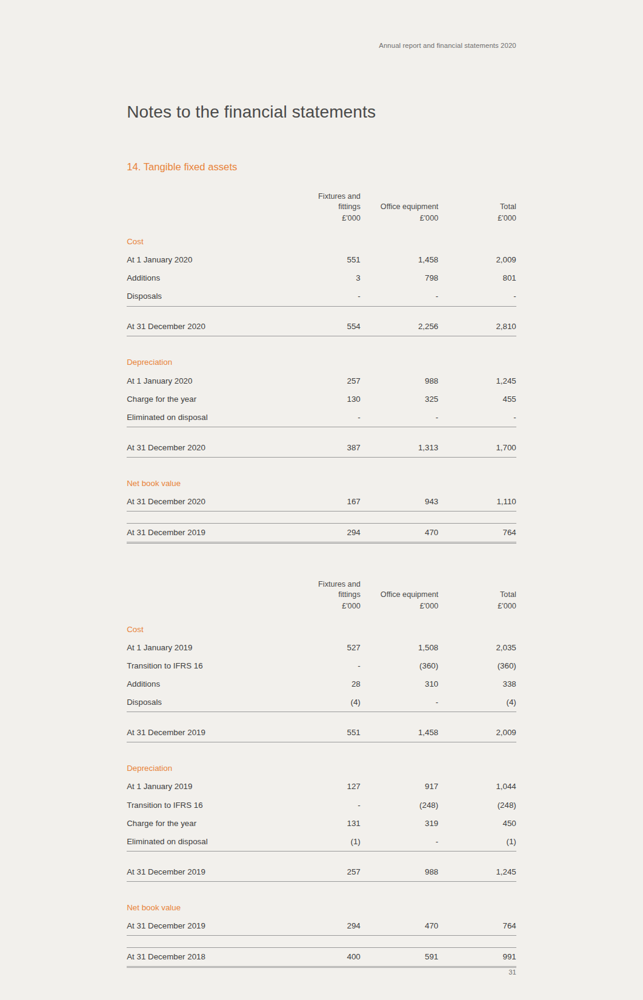Annual report and financial statements 2020
Notes to the financial statements
14. Tangible fixed assets
| | Fixtures and fittings | Office equipment | Total |
| --- | --- | --- | --- |
| | £'000 | £'000 | £'000 |
| Cost | | | |
| At 1 January 2020 | 551 | 1,458 | 2,009 |
| Additions | 3 | 798 | 801 |
| Disposals | - | - | - |
| At 31 December 2020 | 554 | 2,256 | 2,810 |
| Depreciation | | | |
| At 1 January 2020 | 257 | 988 | 1,245 |
| Charge for the year | 130 | 325 | 455 |
| Eliminated on disposal | - | - | - |
| At 31 December 2020 | 387 | 1,313 | 1,700 |
| Net book value | | | |
| At 31 December 2020 | 167 | 943 | 1,110 |
| At 31 December 2019 | 294 | 470 | 764 |
| | Fixtures and fittings | Office equipment | Total |
| --- | --- | --- | --- |
| | £'000 | £'000 | £'000 |
| Cost | | | |
| At 1 January 2019 | 527 | 1,508 | 2,035 |
| Transition to IFRS 16 | - | (360) | (360) |
| Additions | 28 | 310 | 338 |
| Disposals | (4) | - | (4) |
| At 31 December 2019 | 551 | 1,458 | 2,009 |
| Depreciation | | | |
| At 1 January 2019 | 127 | 917 | 1,044 |
| Transition to IFRS 16 | - | (248) | (248) |
| Charge for the year | 131 | 319 | 450 |
| Eliminated on disposal | (1) | - | (1) |
| At 31 December 2019 | 257 | 988 | 1,245 |
| Net book value | | | |
| At 31 December 2019 | 294 | 470 | 764 |
| At 31 December 2018 | 400 | 591 | 991 |
31